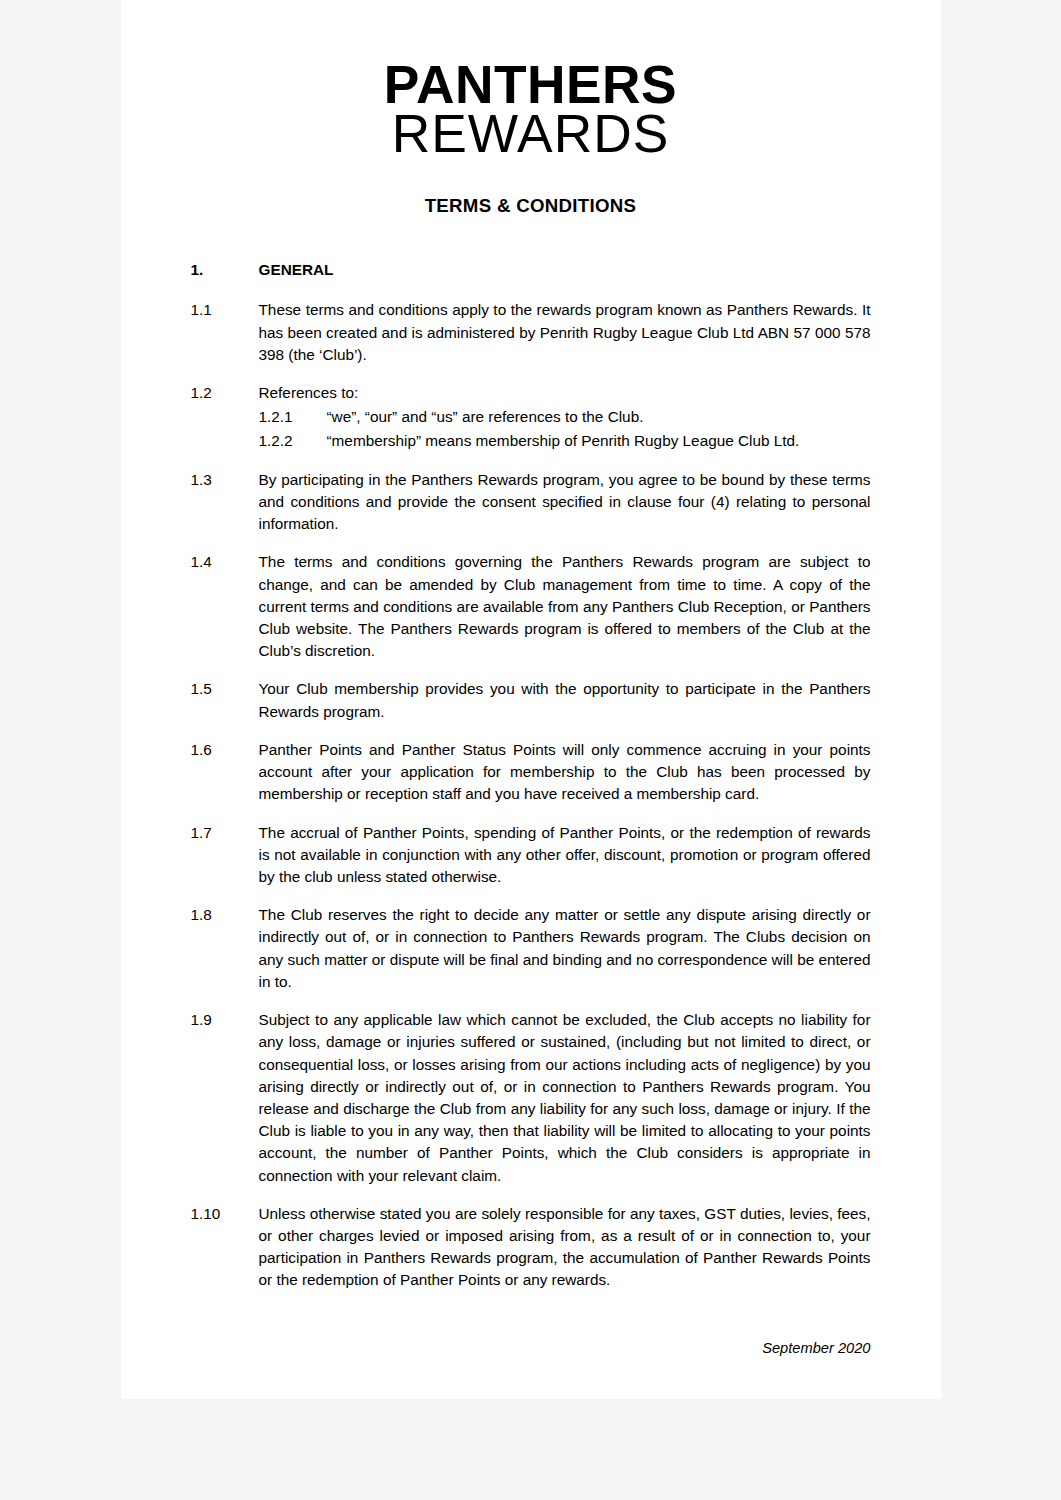PANTHERS REWARDS
TERMS & CONDITIONS
1. GENERAL
1.1 These terms and conditions apply to the rewards program known as Panthers Rewards. It has been created and is administered by Penrith Rugby League Club Ltd ABN 57 000 578 398 (the ‘Club’).
1.2 References to:
1.2.1 “we”, “our” and “us” are references to the Club.
1.2.2 “membership” means membership of Penrith Rugby League Club Ltd.
1.3 By participating in the Panthers Rewards program, you agree to be bound by these terms and conditions and provide the consent specified in clause four (4) relating to personal information.
1.4 The terms and conditions governing the Panthers Rewards program are subject to change, and can be amended by Club management from time to time. A copy of the current terms and conditions are available from any Panthers Club Reception, or Panthers Club website. The Panthers Rewards program is offered to members of the Club at the Club’s discretion.
1.5 Your Club membership provides you with the opportunity to participate in the Panthers Rewards program.
1.6 Panther Points and Panther Status Points will only commence accruing in your points account after your application for membership to the Club has been processed by membership or reception staff and you have received a membership card.
1.7 The accrual of Panther Points, spending of Panther Points, or the redemption of rewards is not available in conjunction with any other offer, discount, promotion or program offered by the club unless stated otherwise.
1.8 The Club reserves the right to decide any matter or settle any dispute arising directly or indirectly out of, or in connection to Panthers Rewards program. The Clubs decision on any such matter or dispute will be final and binding and no correspondence will be entered in to.
1.9 Subject to any applicable law which cannot be excluded, the Club accepts no liability for any loss, damage or injuries suffered or sustained, (including but not limited to direct, or consequential loss, or losses arising from our actions including acts of negligence) by you arising directly or indirectly out of, or in connection to Panthers Rewards program. You release and discharge the Club from any liability for any such loss, damage or injury. If the Club is liable to you in any way, then that liability will be limited to allocating to your points account, the number of Panther Points, which the Club considers is appropriate in connection with your relevant claim.
1.10 Unless otherwise stated you are solely responsible for any taxes, GST duties, levies, fees, or other charges levied or imposed arising from, as a result of or in connection to, your participation in Panthers Rewards program, the accumulation of Panther Rewards Points or the redemption of Panther Points or any rewards.
September 2020